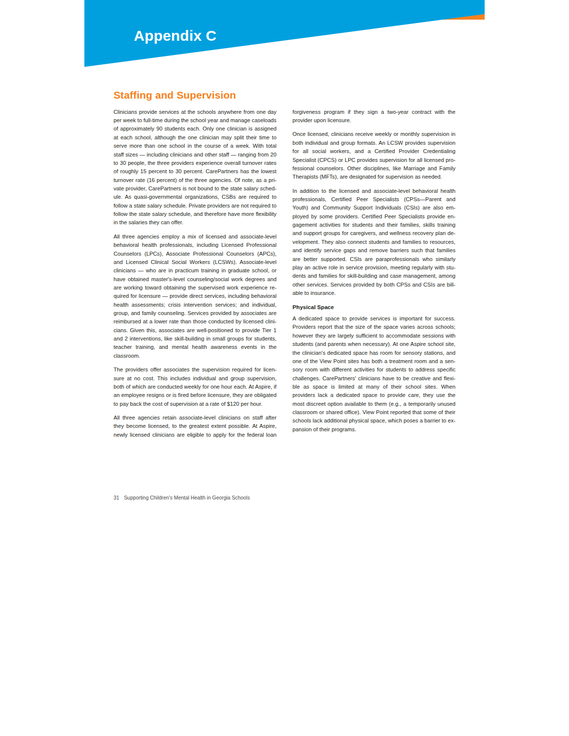Appendix C
Staffing and Supervision
Clinicians provide services at the schools anywhere from one day per week to full-time during the school year and manage caseloads of approximately 90 students each. Only one clinician is assigned at each school, although the one clinician may split their time to serve more than one school in the course of a week. With total staff sizes — including clinicians and other staff — ranging from 20 to 30 people, the three providers experience overall turnover rates of roughly 15 percent to 30 percent. CarePartners has the lowest turnover rate (16 percent) of the three agencies. Of note, as a private provider, CarePartners is not bound to the state salary schedule. As quasi-governmental organizations, CSBs are required to follow a state salary schedule. Private providers are not required to follow the state salary schedule, and therefore have more flexibility in the salaries they can offer.
All three agencies employ a mix of licensed and associate-level behavioral health professionals, including Licensed Professional Counselors (LPCs), Associate Professional Counselors (APCs), and Licensed Clinical Social Workers (LCSWs). Associate-level clinicians — who are in practicum training in graduate school, or have obtained master's-level counseling/social work degrees and are working toward obtaining the supervised work experience required for licensure — provide direct services, including behavioral health assessments; crisis intervention services; and individual, group, and family counseling. Services provided by associates are reimbursed at a lower rate than those conducted by licensed clinicians. Given this, associates are well-positioned to provide Tier 1 and 2 interventions, like skill-building in small groups for students, teacher training, and mental health awareness events in the classroom.
The providers offer associates the supervision required for licensure at no cost. This includes individual and group supervision, both of which are conducted weekly for one hour each. At Aspire, if an employee resigns or is fired before licensure, they are obligated to pay back the cost of supervision at a rate of $120 per hour.
All three agencies retain associate-level clinicians on staff after they become licensed, to the greatest extent possible. At Aspire, newly licensed clinicians are eligible to apply for the federal loan forgiveness program if they sign a two-year contract with the provider upon licensure.
Once licensed, clinicians receive weekly or monthly supervision in both individual and group formats. An LCSW provides supervision for all social workers, and a Certified Provider Credentialing Specialist (CPCS) or LPC provides supervision for all licensed professional counselors. Other disciplines, like Marriage and Family Therapists (MFTs), are designated for supervision as needed.
In addition to the licensed and associate-level behavioral health professionals, Certified Peer Specialists (CPSs—Parent and Youth) and Community Support Individuals (CSIs) are also employed by some providers. Certified Peer Specialists provide engagement activities for students and their families, skills training and support groups for caregivers, and wellness recovery plan development. They also connect students and families to resources, and identify service gaps and remove barriers such that families are better supported. CSIs are paraprofessionals who similarly play an active role in service provision, meeting regularly with students and families for skill-building and case management, among other services. Services provided by both CPSs and CSIs are billable to insurance.
Physical Space
A dedicated space to provide services is important for success. Providers report that the size of the space varies across schools; however they are largely sufficient to accommodate sessions with students (and parents when necessary). At one Aspire school site, the clinician's dedicated space has room for sensory stations, and one of the View Point sites has both a treatment room and a sensory room with different activities for students to address specific challenges. CarePartners' clinicians have to be creative and flexible as space is limited at many of their school sites. When providers lack a dedicated space to provide care, they use the most discreet option available to them (e.g., a temporarily unused classroom or shared office). View Point reported that some of their schools lack additional physical space, which poses a barrier to expansion of their programs.
31 Supporting Children's Mental Health in Georgia Schools